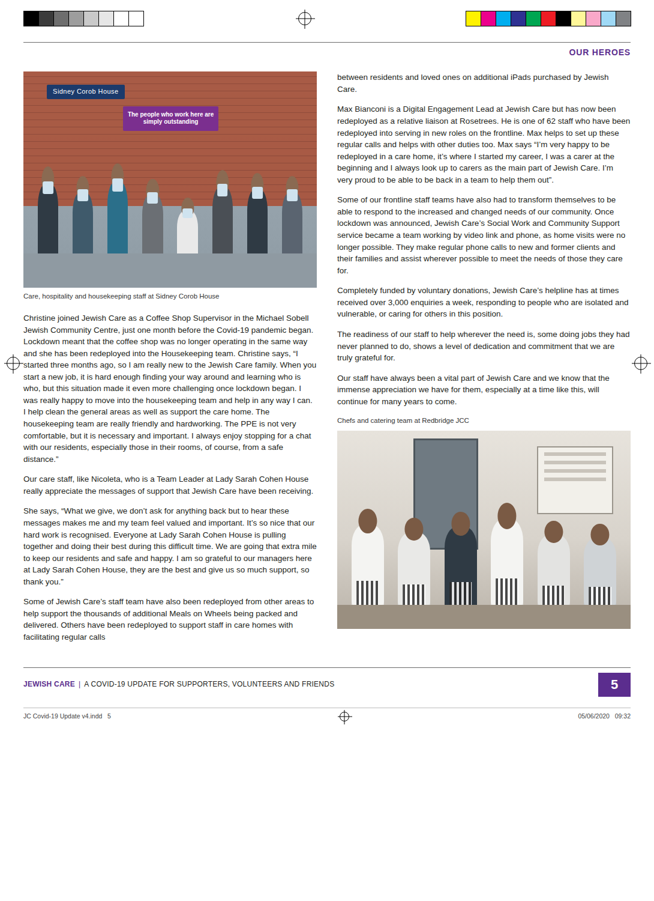OUR HEROES
Sidney Corob House
Care, hospitality and housekeeping staff at Sidney Corob House
Christine joined Jewish Care as a Coffee Shop Supervisor in the Michael Sobell Jewish Community Centre, just one month before the Covid-19 pandemic began. Lockdown meant that the coffee shop was no longer operating in the same way and she has been redeployed into the Housekeeping team. Christine says, “I started three months ago, so I am really new to the Jewish Care family. When you start a new job, it is hard enough finding your way around and learning who is who, but this situation made it even more challenging once lockdown began. I was really happy to move into the housekeeping team and help in any way I can. I help clean the general areas as well as support the care home. The housekeeping team are really friendly and hardworking. The PPE is not very comfortable, but it is necessary and important. I always enjoy stopping for a chat with our residents, especially those in their rooms, of course, from a safe distance.”
Our care staff, like Nicoleta, who is a Team Leader at Lady Sarah Cohen House really appreciate the messages of support that Jewish Care have been receiving.
She says, “What we give, we don’t ask for anything back but to hear these messages makes me and my team feel valued and important. It’s so nice that our hard work is recognised. Everyone at Lady Sarah Cohen House is pulling together and doing their best during this difficult time. We are going that extra mile to keep our residents and safe and happy. I am so grateful to our managers here at Lady Sarah Cohen House, they are the best and give us so much support, so thank you.”
Some of Jewish Care’s staff team have also been redeployed from other areas to help support the thousands of additional Meals on Wheels being packed and delivered. Others have been redeployed to support staff in care homes with facilitating regular calls
between residents and loved ones on additional iPads purchased by Jewish Care.
Max Bianconi is a Digital Engagement Lead at Jewish Care but has now been redeployed as a relative liaison at Rosetrees. He is one of 62 staff who have been redeployed into serving in new roles on the frontline. Max helps to set up these regular calls and helps with other duties too. Max says “I’m very happy to be redeployed in a care home, it’s where I started my career, I was a carer at the beginning and I always look up to carers as the main part of Jewish Care. I’m very proud to be able to be back in a team to help them out”.
Some of our frontline staff teams have also had to transform themselves to be able to respond to the increased and changed needs of our community. Once lockdown was announced, Jewish Care’s Social Work and Community Support service became a team working by video link and phone, as home visits were no longer possible. They make regular phone calls to new and former clients and their families and assist wherever possible to meet the needs of those they care for.
Completely funded by voluntary donations, Jewish Care’s helpline has at times received over 3,000 enquiries a week, responding to people who are isolated and vulnerable, or caring for others in this position.
The readiness of our staff to help wherever the need is, some doing jobs they had never planned to do, shows a level of dedication and commitment that we are truly grateful for.
Our staff have always been a vital part of Jewish Care and we know that the immense appreciation we have for them, especially at a time like this, will continue for many years to come.
Chefs and catering team at Redbridge JCC
JEWISH CARE|A COVID-19 UPDATE FOR SUPPORTERS, VOLUNTEERS AND FRIENDS
5
JC Covid-19 Update v4.indd 5
05/06/2020 09:32